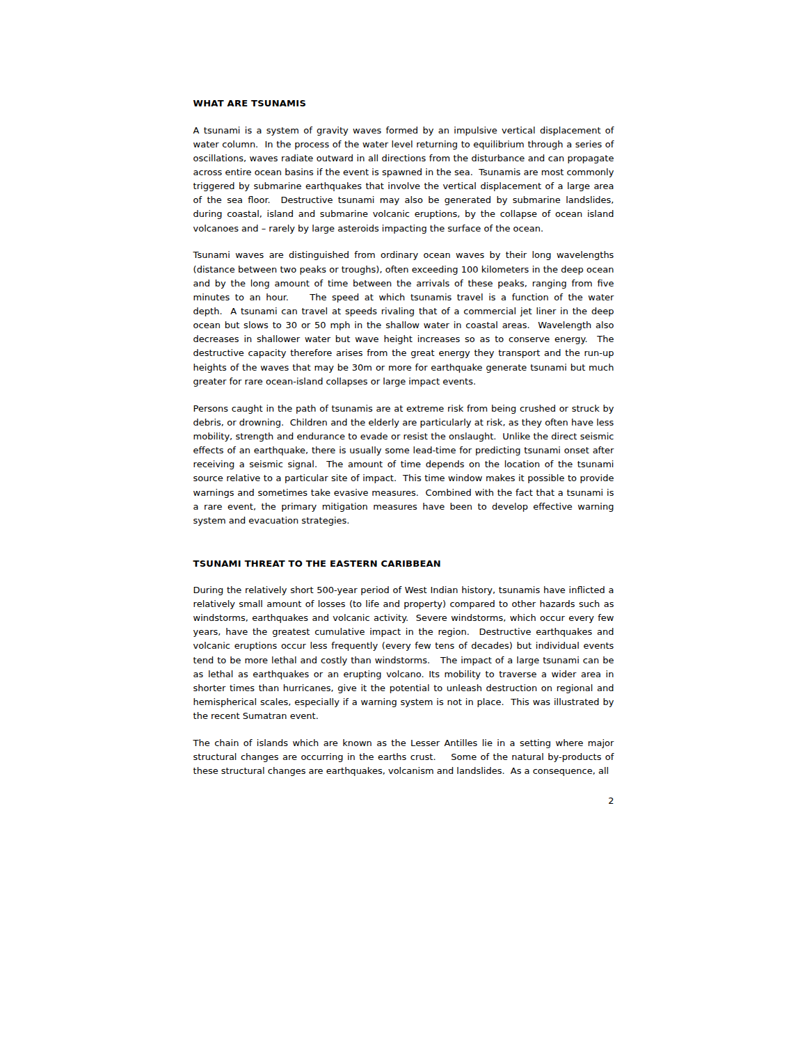WHAT ARE TSUNAMIS
A tsunami is a system of gravity waves formed by an impulsive vertical displacement of water column. In the process of the water level returning to equilibrium through a series of oscillations, waves radiate outward in all directions from the disturbance and can propagate across entire ocean basins if the event is spawned in the sea. Tsunamis are most commonly triggered by submarine earthquakes that involve the vertical displacement of a large area of the sea floor. Destructive tsunami may also be generated by submarine landslides, during coastal, island and submarine volcanic eruptions, by the collapse of ocean island volcanoes and – rarely by large asteroids impacting the surface of the ocean.
Tsunami waves are distinguished from ordinary ocean waves by their long wavelengths (distance between two peaks or troughs), often exceeding 100 kilometers in the deep ocean and by the long amount of time between the arrivals of these peaks, ranging from five minutes to an hour. The speed at which tsunamis travel is a function of the water depth. A tsunami can travel at speeds rivaling that of a commercial jet liner in the deep ocean but slows to 30 or 50 mph in the shallow water in coastal areas. Wavelength also decreases in shallower water but wave height increases so as to conserve energy. The destructive capacity therefore arises from the great energy they transport and the run-up heights of the waves that may be 30m or more for earthquake generate tsunami but much greater for rare ocean-island collapses or large impact events.
Persons caught in the path of tsunamis are at extreme risk from being crushed or struck by debris, or drowning. Children and the elderly are particularly at risk, as they often have less mobility, strength and endurance to evade or resist the onslaught. Unlike the direct seismic effects of an earthquake, there is usually some lead-time for predicting tsunami onset after receiving a seismic signal. The amount of time depends on the location of the tsunami source relative to a particular site of impact. This time window makes it possible to provide warnings and sometimes take evasive measures. Combined with the fact that a tsunami is a rare event, the primary mitigation measures have been to develop effective warning system and evacuation strategies.
TSUNAMI THREAT TO THE EASTERN CARIBBEAN
During the relatively short 500-year period of West Indian history, tsunamis have inflicted a relatively small amount of losses (to life and property) compared to other hazards such as windstorms, earthquakes and volcanic activity. Severe windstorms, which occur every few years, have the greatest cumulative impact in the region. Destructive earthquakes and volcanic eruptions occur less frequently (every few tens of decades) but individual events tend to be more lethal and costly than windstorms. The impact of a large tsunami can be as lethal as earthquakes or an erupting volcano. Its mobility to traverse a wider area in shorter times than hurricanes, give it the potential to unleash destruction on regional and hemispherical scales, especially if a warning system is not in place. This was illustrated by the recent Sumatran event.
The chain of islands which are known as the Lesser Antilles lie in a setting where major structural changes are occurring in the earths crust. Some of the natural by-products of these structural changes are earthquakes, volcanism and landslides. As a consequence, all
2